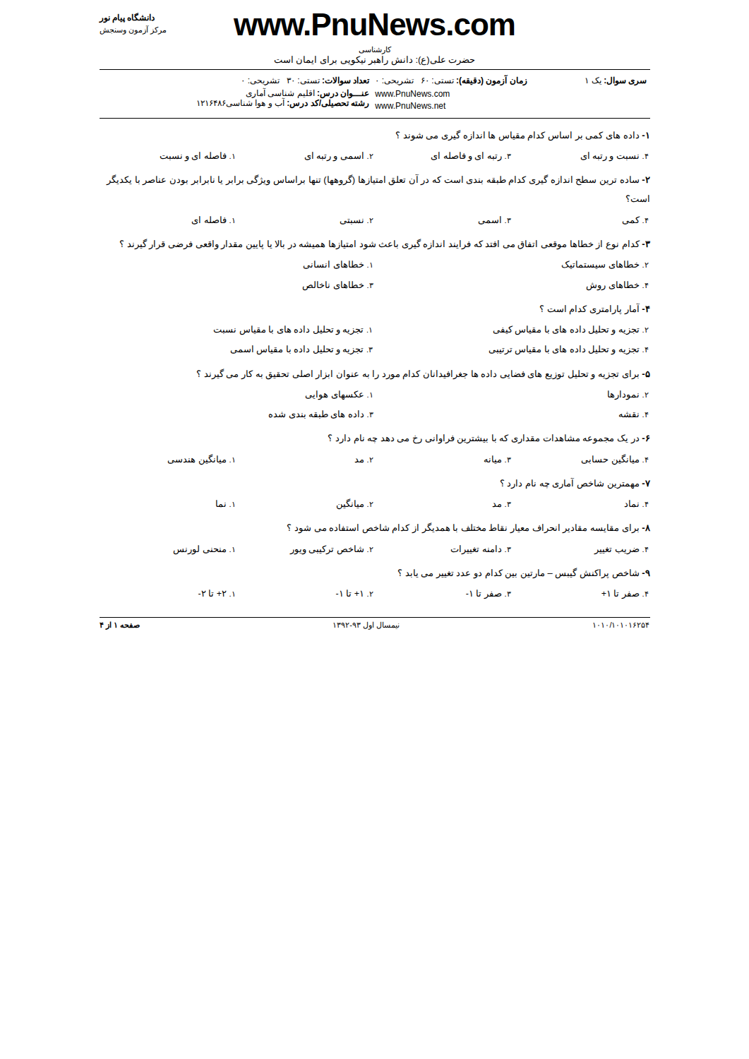دانشگاه پیام نور
مرکز آزمون وسنجش
www.PnuNews.com
کارشناسی حضرت علی(ع): دانش راهبر نیکویی برای ایمان است
| سری سوال: یک ۱ | زمان آزمون (دقیقه): تستی: ۶۰ تشریحی: ۰ | تعداد سوالات: تستی: ۳۰ تشریحی: ۰ |
| www.PnuNews.com www.PnuNews.net | عنـــوان درس: اقلیم شناسی آماری رشته تحصیلی/کد درس: آب و هوا شناسی۱۲۱۶۴۸۶ |
۱- داده های کمی بر اساس کدام مقیاس ها اندازه گیری می شوند ؟
| ۴. نسبت و رتبه ای | ۳. رتبه ای و فاصله ای | ۲. اسمی و رتبه ای | ۱. فاصله ای و نسبت |
۲- ساده ترین سطح اندازه گیری کدام طبقه بندی است که در آن تعلق امتیازها (گروهها) تنها براساس ویژگی برابر یا نابرابر بودن عناصر با یکدیگر است؟
| ۴. کمی | ۳. اسمی | ۲. نسبتی | ۱. فاصله ای |
۳- کدام نوع از خطاها موقعی اتفاق می افتد که فرایند اندازه گیری باعث شود امتیازها همیشه در بالا یا پایین مقدار واقعی فرضی قرار گیرند ؟
| ۲. خطاهای سیستماتیک | ۱. خطاهای انسانی |
| ۴. خطاهای روش | ۳. خطاهای ناخالص |
۴- آمار پارامتری کدام است ؟
| ۲. تجزیه و تحلیل داده های با مقیاس کیفی | ۱. تجزیه و تحلیل داده های با مقیاس نسبت |
| ۴. تجزیه و تحلیل داده های با مقیاس ترتیبی | ۳. تجزیه و تحلیل داده با مقیاس اسمی |
۵- برای تجزیه و تحلیل توزیع های فضایی داده ها جغرافیدانان کدام مورد را به عنوان ابزار اصلی تحقیق به کار می گیرند ؟
| ۲. نمودارها | ۱. عکسهای هوایی |
| ۴. نقشه | ۳. داده های طبقه بندی شده |
۶- در یک مجموعه مشاهدات مقداری که با بیشترین فراوانی رخ می دهد چه نام دارد ؟
| ۴. میانگین حسابی | ۳. میانه | ۲. مد | ۱. میانگین هندسی |
۷- مهمترین شاخص آماری چه نام دارد ؟
| ۴. نماد | ۳. مد | ۲. میانگین | ۱. نما |
۸- برای مقایسه مقادیر انحراف معیار نقاط مختلف با همدیگر از کدام شاخص استفاده می شود ؟
| ۴. ضریب تغییر | ۳. دامنه تغییرات | ۲. شاخص ترکیبی ویور | ۱. منحنی لورنس |
۹- شاخص پراکنش گیبس – مارتین بین کدام دو عدد تغییر می یابد ؟
| ۴. صفر تا ۱+ | ۳. صفر تا ۱- | ۲. ۱+ تا ۱- | ۱. ۲+ تا ۲- |
۱۰۱۰/۱۰۱۰۱۶۲۵۴
نیمسال اول ۹۳-۱۳۹۲
صفحه ۱ از ۴